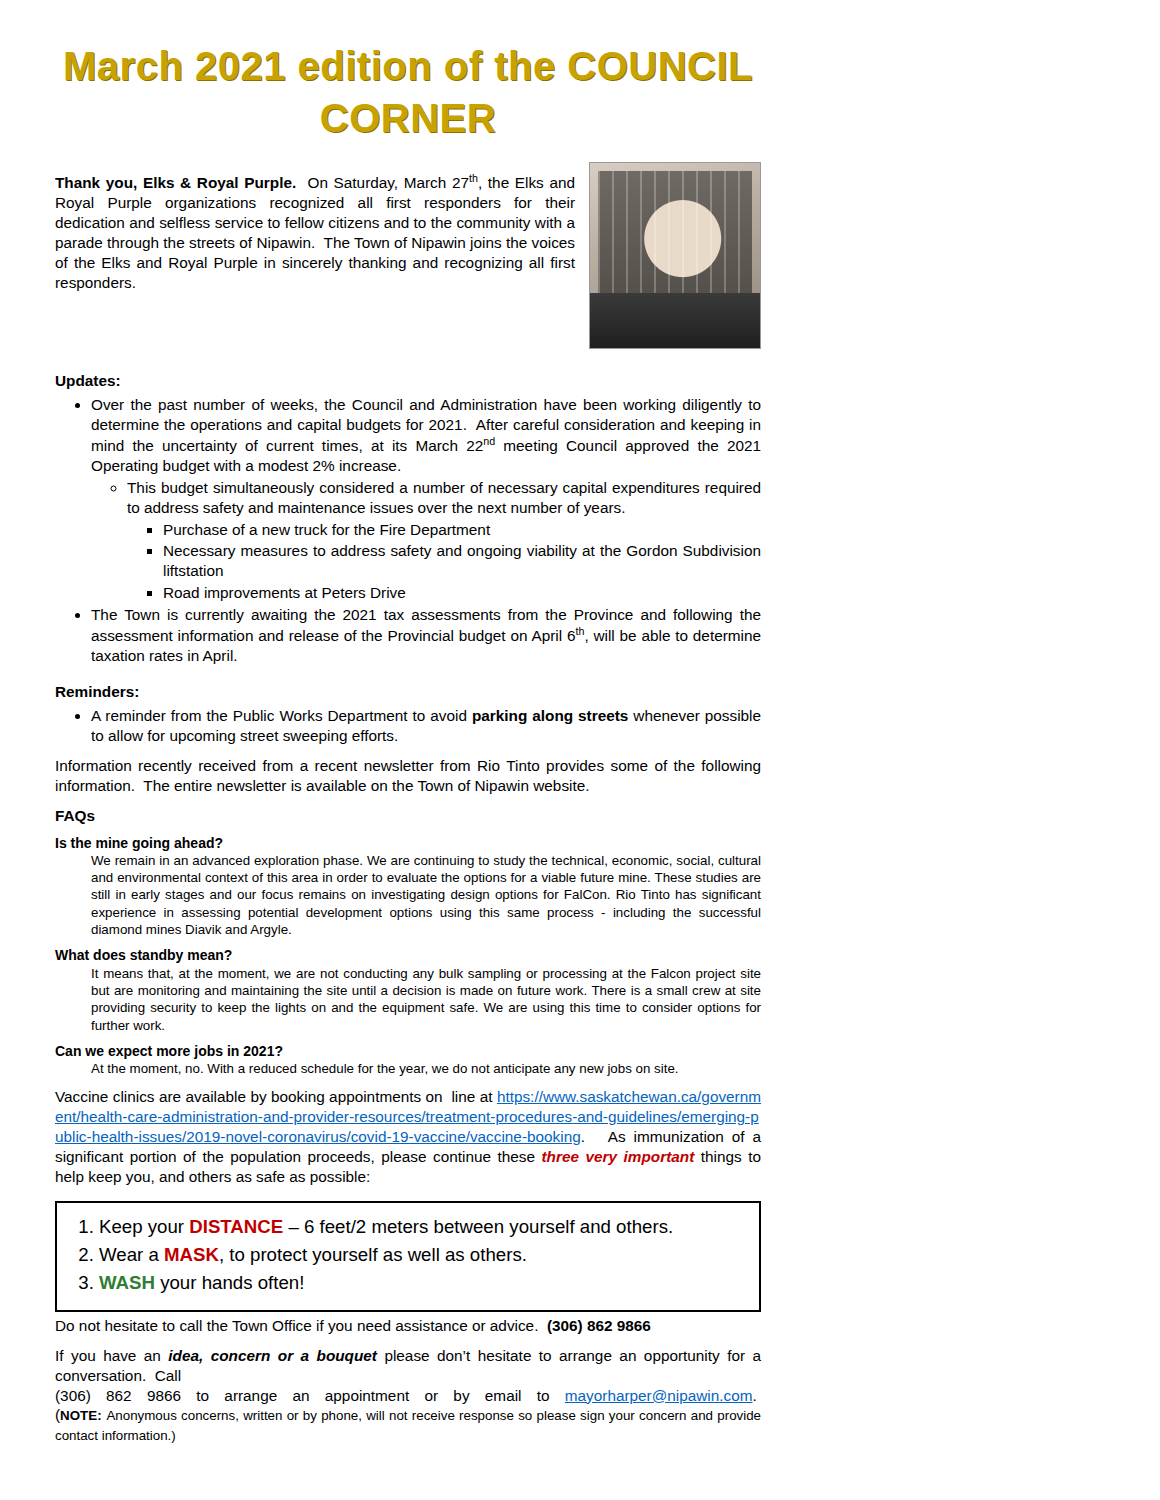March 2021 edition of the COUNCIL CORNER
Thank you, Elks & Royal Purple. On Saturday, March 27th, the Elks and Royal Purple organizations recognized all first responders for their dedication and selfless service to fellow citizens and to the community with a parade through the streets of Nipawin. The Town of Nipawin joins the voices of the Elks and Royal Purple in sincerely thanking and recognizing all first responders.
Updates:
Over the past number of weeks, the Council and Administration have been working diligently to determine the operations and capital budgets for 2021. After careful consideration and keeping in mind the uncertainty of current times, at its March 22nd meeting Council approved the 2021 Operating budget with a modest 2% increase.
This budget simultaneously considered a number of necessary capital expenditures required to address safety and maintenance issues over the next number of years.
Purchase of a new truck for the Fire Department
Necessary measures to address safety and ongoing viability at the Gordon Subdivision liftstation
Road improvements at Peters Drive
The Town is currently awaiting the 2021 tax assessments from the Province and following the assessment information and release of the Provincial budget on April 6th, will be able to determine taxation rates in April.
Reminders:
A reminder from the Public Works Department to avoid parking along streets whenever possible to allow for upcoming street sweeping efforts.
Information recently received from a recent newsletter from Rio Tinto provides some of the following information. The entire newsletter is available on the Town of Nipawin website.
FAQs
Is the mine going ahead?
We remain in an advanced exploration phase. We are continuing to study the technical, economic, social, cultural and environmental context of this area in order to evaluate the options for a viable future mine. These studies are still in early stages and our focus remains on investigating design options for FalCon. Rio Tinto has significant experience in assessing potential development options using this same process - including the successful diamond mines Diavik and Argyle.
What does standby mean?
It means that, at the moment, we are not conducting any bulk sampling or processing at the Falcon project site but are monitoring and maintaining the site until a decision is made on future work. There is a small crew at site providing security to keep the lights on and the equipment safe. We are using this time to consider options for further work.
Can we expect more jobs in 2021?
At the moment, no. With a reduced schedule for the year, we do not anticipate any new jobs on site.
Vaccine clinics are available by booking appointments on line at https://www.saskatchewan.ca/government/health-care-administration-and-provider-resources/treatment-procedures-and-guidelines/emerging-public-health-issues/2019-novel-coronavirus/covid-19-vaccine/vaccine-booking. As immunization of a significant portion of the population proceeds, please continue these three very important things to help keep you, and others as safe as possible:
Keep your DISTANCE – 6 feet/2 meters between yourself and others.
Wear a MASK, to protect yourself as well as others.
WASH your hands often!
Do not hesitate to call the Town Office if you need assistance or advice. (306) 862 9866
If you have an idea, concern or a bouquet please don’t hesitate to arrange an opportunity for a conversation. Call
(306) 862 9866 to arrange an appointment or by email to mayorharper@nipawin.com. (NOTE: Anonymous concerns, written or by phone, will not receive response so please sign your concern and provide contact information.)